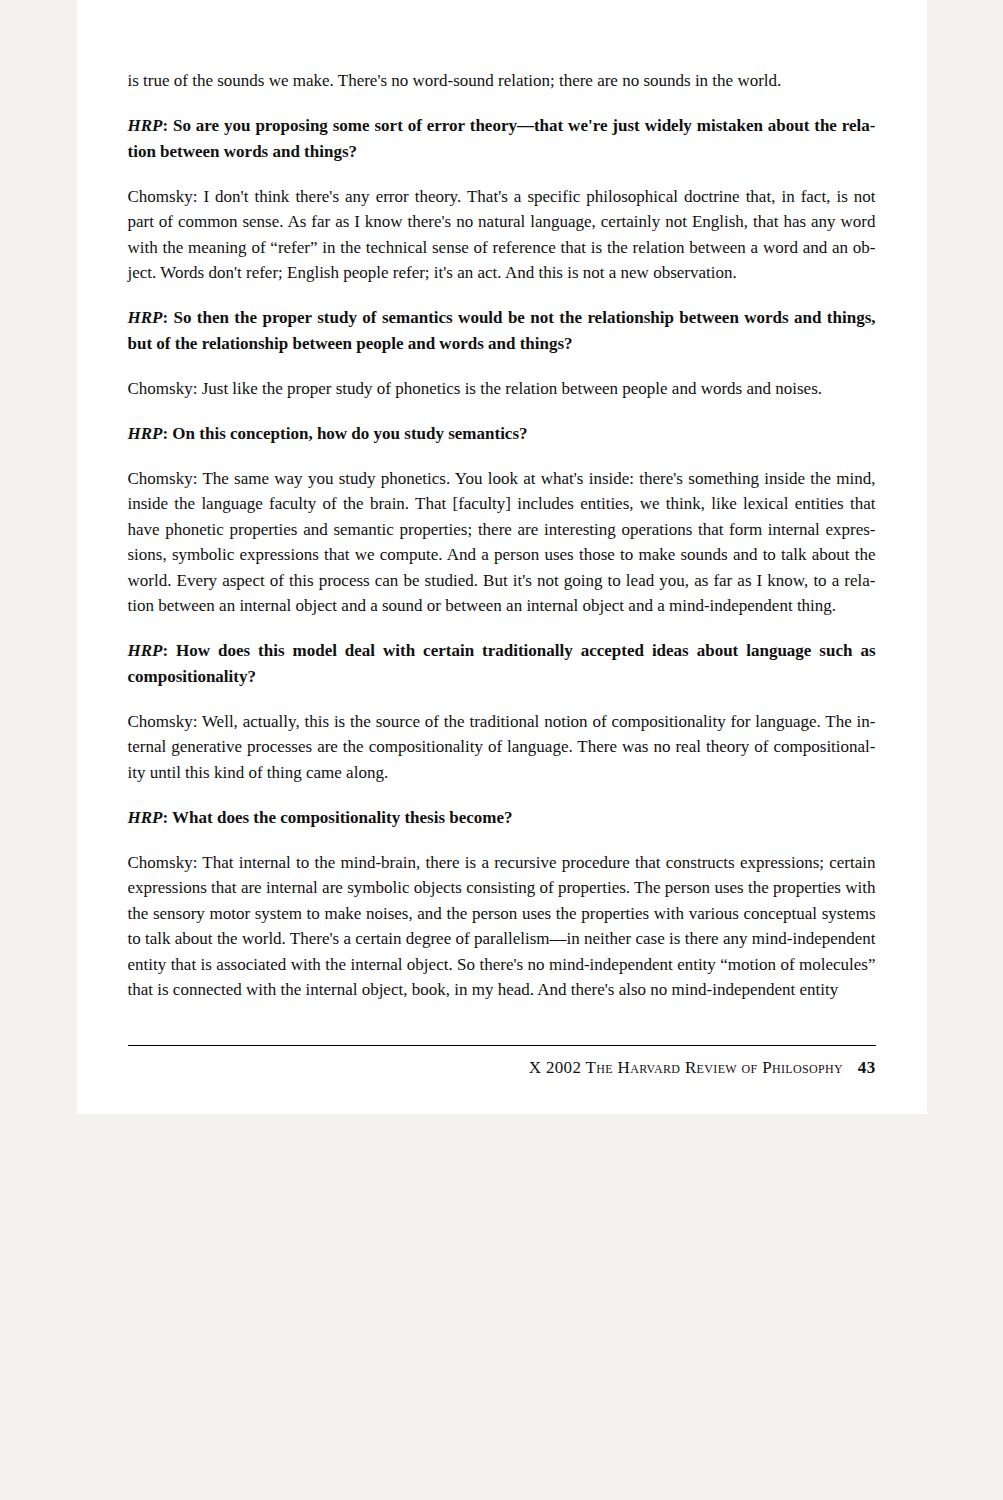is true of the sounds we make. There's no word-sound relation; there are no sounds in the world.
HRP: So are you proposing some sort of error theory—that we're just widely mistaken about the relation between words and things?
Chomsky: I don't think there's any error theory. That's a specific philosophical doctrine that, in fact, is not part of common sense. As far as I know there's no natural language, certainly not English, that has any word with the meaning of “refer” in the technical sense of reference that is the relation between a word and an object. Words don't refer; English people refer; it's an act. And this is not a new observation.
HRP: So then the proper study of semantics would be not the relationship between words and things, but of the relationship between people and words and things?
Chomsky: Just like the proper study of phonetics is the relation between people and words and noises.
HRP: On this conception, how do you study semantics?
Chomsky: The same way you study phonetics. You look at what's inside: there's something inside the mind, inside the language faculty of the brain. That [faculty] includes entities, we think, like lexical entities that have phonetic properties and semantic properties; there are interesting operations that form internal expressions, symbolic expressions that we compute. And a person uses those to make sounds and to talk about the world. Every aspect of this process can be studied. But it's not going to lead you, as far as I know, to a relation between an internal object and a sound or between an internal object and a mind-independent thing.
HRP: How does this model deal with certain traditionally accepted ideas about language such as compositionality?
Chomsky: Well, actually, this is the source of the traditional notion of compositionality for language. The internal generative processes are the compositionality of language. There was no real theory of compositionality until this kind of thing came along.
HRP: What does the compositionality thesis become?
Chomsky: That internal to the mind-brain, there is a recursive procedure that constructs expressions; certain expressions that are internal are symbolic objects consisting of properties. The person uses the properties with the sensory motor system to make noises, and the person uses the properties with various conceptual systems to talk about the world. There's a certain degree of parallelism—in neither case is there any mind-independent entity that is associated with the internal object. So there's no mind-independent entity “motion of molecules” that is connected with the internal object, book, in my head. And there's also no mind-independent entity
X 2002 The Harvard Review of Philosophy 43